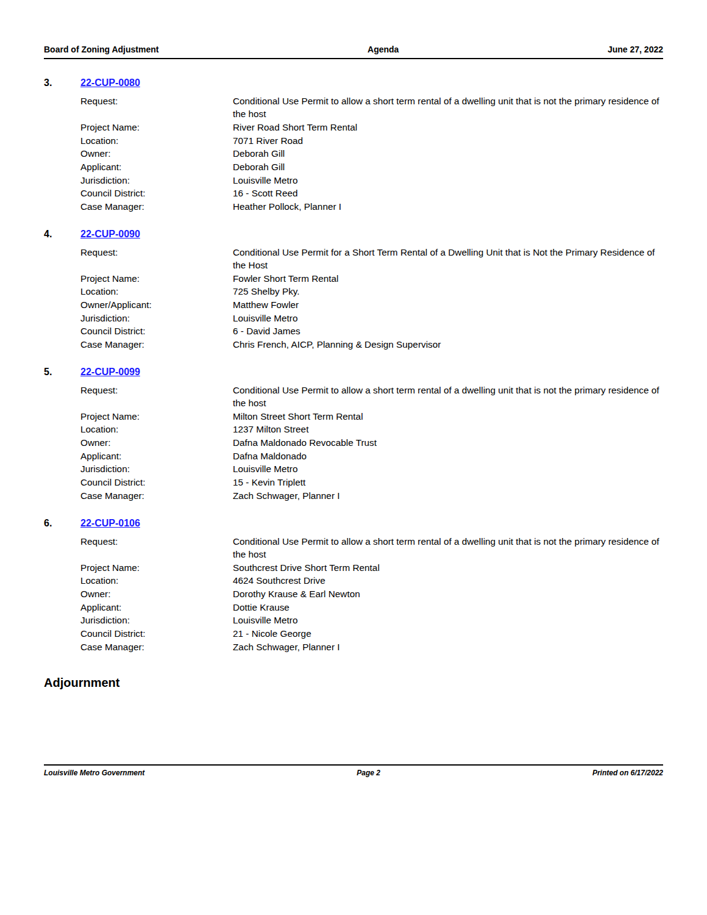Board of Zoning Adjustment
Agenda
June 27, 2022
3.
22-CUP-0080
| Request: | Conditional Use Permit to allow a short term rental of a dwelling unit that is not the primary residence of the host |
| Project Name: | River Road Short Term Rental |
| Location: | 7071 River Road |
| Owner: | Deborah Gill |
| Applicant: | Deborah Gill |
| Jurisdiction: | Louisville Metro |
| Council District: | 16 - Scott Reed |
| Case Manager: | Heather Pollock, Planner I |
4.
22-CUP-0090
| Request: | Conditional Use Permit for a Short Term Rental of a Dwelling Unit that is Not the Primary Residence of the Host |
| Project Name: | Fowler Short Term Rental |
| Location: | 725 Shelby Pky. |
| Owner/Applicant: | Matthew Fowler |
| Jurisdiction: | Louisville Metro |
| Council District: | 6 - David James |
| Case Manager: | Chris French, AICP, Planning & Design Supervisor |
5.
22-CUP-0099
| Request: | Conditional Use Permit to allow a short term rental of a dwelling unit that is not the primary residence of the host |
| Project Name: | Milton Street Short Term Rental |
| Location: | 1237 Milton Street |
| Owner: | Dafna Maldonado Revocable Trust |
| Applicant: | Dafna Maldonado |
| Jurisdiction: | Louisville Metro |
| Council District: | 15 - Kevin Triplett |
| Case Manager: | Zach Schwager, Planner I |
6.
22-CUP-0106
| Request: | Conditional Use Permit to allow a short term rental of a dwelling unit that is not the primary residence of the host |
| Project Name: | Southcrest Drive Short Term Rental |
| Location: | 4624 Southcrest Drive |
| Owner: | Dorothy Krause & Earl Newton |
| Applicant: | Dottie Krause |
| Jurisdiction: | Louisville Metro |
| Council District: | 21 - Nicole George |
| Case Manager: | Zach Schwager, Planner I |
Adjournment
Louisville Metro Government
Page 2
Printed on 6/17/2022